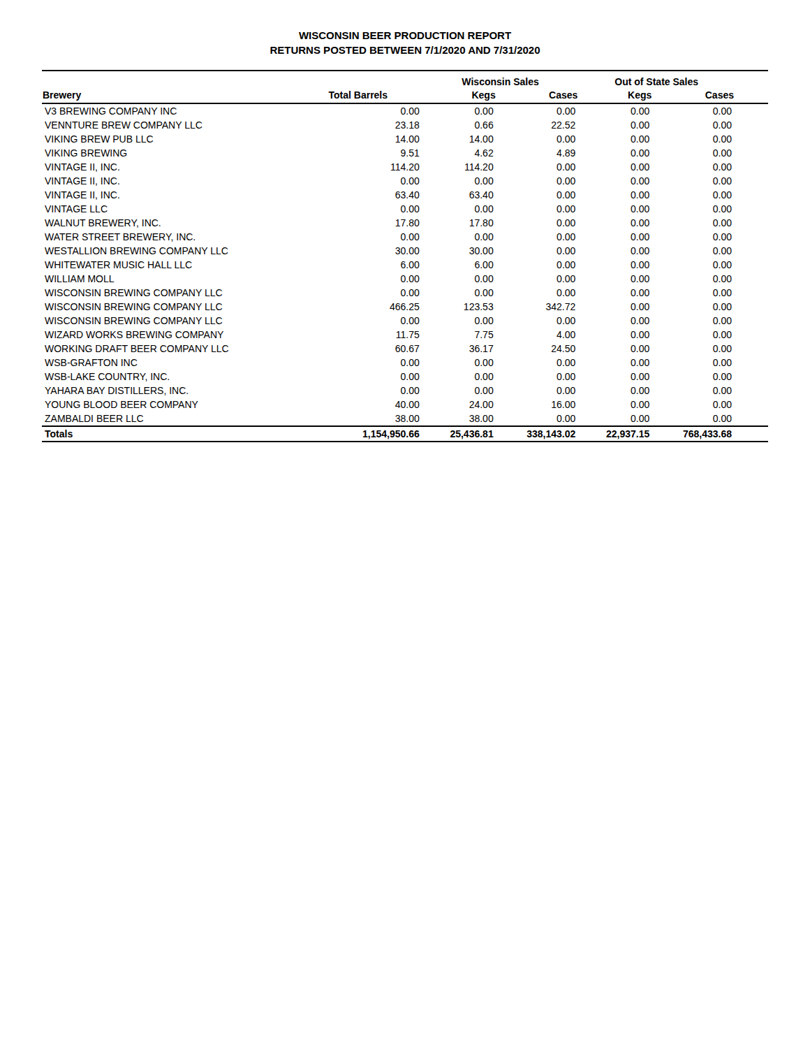WISCONSIN BEER PRODUCTION REPORT
RETURNS POSTED BETWEEN 7/1/2020 AND 7/31/2020
| | | Wisconsin Sales | Out of State Sales | |
| --- | --- | --- | --- | --- |
| Brewery | Total Barrels | Kegs | Cases | Kegs | Cases | |
| V3 BREWING COMPANY INC | 0.00 | 0.00 | 0.00 | 0.00 | 0.00 | |
| VENNTURE BREW COMPANY LLC | 23.18 | 0.66 | 22.52 | 0.00 | 0.00 | |
| VIKING BREW PUB LLC | 14.00 | 14.00 | 0.00 | 0.00 | 0.00 | |
| VIKING BREWING | 9.51 | 4.62 | 4.89 | 0.00 | 0.00 | |
| VINTAGE II, INC. | 114.20 | 114.20 | 0.00 | 0.00 | 0.00 | |
| VINTAGE II, INC. | 0.00 | 0.00 | 0.00 | 0.00 | 0.00 | |
| VINTAGE II, INC. | 63.40 | 63.40 | 0.00 | 0.00 | 0.00 | |
| VINTAGE LLC | 0.00 | 0.00 | 0.00 | 0.00 | 0.00 | |
| WALNUT BREWERY, INC. | 17.80 | 17.80 | 0.00 | 0.00 | 0.00 | |
| WATER STREET BREWERY, INC. | 0.00 | 0.00 | 0.00 | 0.00 | 0.00 | |
| WESTALLION BREWING COMPANY LLC | 30.00 | 30.00 | 0.00 | 0.00 | 0.00 | |
| WHITEWATER MUSIC HALL LLC | 6.00 | 6.00 | 0.00 | 0.00 | 0.00 | |
| WILLIAM MOLL | 0.00 | 0.00 | 0.00 | 0.00 | 0.00 | |
| WISCONSIN BREWING COMPANY LLC | 0.00 | 0.00 | 0.00 | 0.00 | 0.00 | |
| WISCONSIN BREWING COMPANY LLC | 466.25 | 123.53 | 342.72 | 0.00 | 0.00 | |
| WISCONSIN BREWING COMPANY LLC | 0.00 | 0.00 | 0.00 | 0.00 | 0.00 | |
| WIZARD WORKS BREWING COMPANY | 11.75 | 7.75 | 4.00 | 0.00 | 0.00 | |
| WORKING DRAFT BEER COMPANY LLC | 60.67 | 36.17 | 24.50 | 0.00 | 0.00 | |
| WSB-GRAFTON INC | 0.00 | 0.00 | 0.00 | 0.00 | 0.00 | |
| WSB-LAKE COUNTRY, INC. | 0.00 | 0.00 | 0.00 | 0.00 | 0.00 | |
| YAHARA BAY DISTILLERS, INC. | 0.00 | 0.00 | 0.00 | 0.00 | 0.00 | |
| YOUNG BLOOD BEER COMPANY | 40.00 | 24.00 | 16.00 | 0.00 | 0.00 | |
| ZAMBALDI BEER LLC | 38.00 | 38.00 | 0.00 | 0.00 | 0.00 | |
| Totals | 1,154,950.66 | 25,436.81 | 338,143.02 | 22,937.15 | 768,433.68 | |